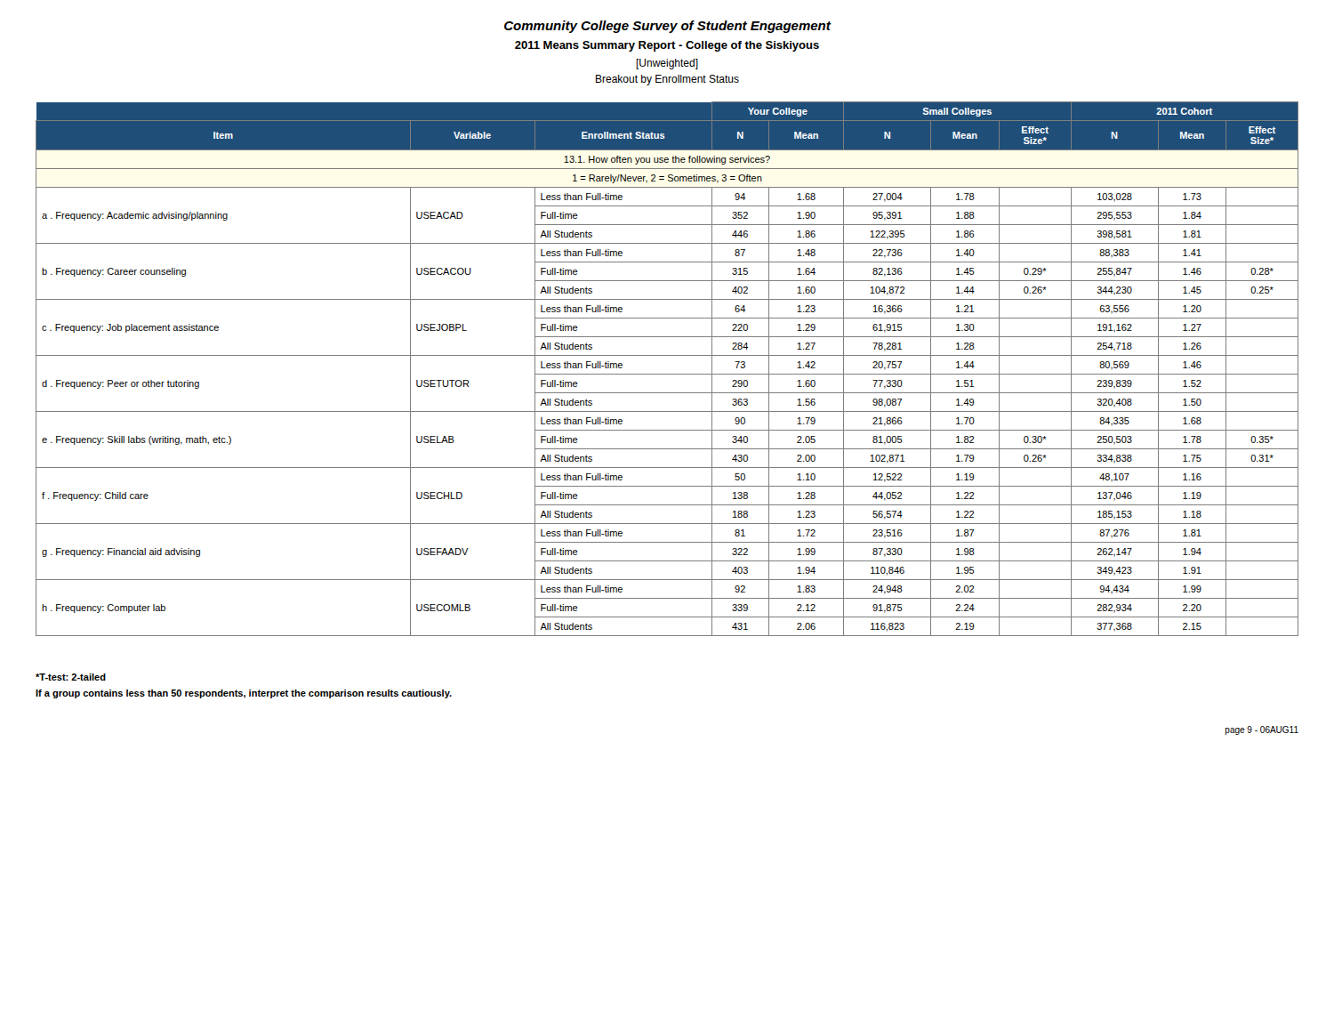Community College Survey of Student Engagement
2011 Means Summary Report - College of the Siskiyous
[Unweighted]
Breakout by Enrollment Status
| | Your College | Small Colleges | 2011 Cohort |
| --- | --- | --- | --- |
| Item | Variable | Enrollment Status | N | Mean | N | Mean | Effect Size* | N | Mean | Effect Size* |
| 13.1. How often you use the following services? |
| 1 = Rarely/Never, 2 = Sometimes, 3 = Often |
| a . Frequency: Academic advising/planning | USEACAD | Less than Full-time | 94 | 1.68 | 27,004 | 1.78 | | 103,028 | 1.73 | |
| Full-time | 352 | 1.90 | 95,391 | 1.88 | | 295,553 | 1.84 | |
| All Students | 446 | 1.86 | 122,395 | 1.86 | | 398,581 | 1.81 | |
| b . Frequency: Career counseling | USECACOU | Less than Full-time | 87 | 1.48 | 22,736 | 1.40 | | 88,383 | 1.41 | |
| Full-time | 315 | 1.64 | 82,136 | 1.45 | 0.29* | 255,847 | 1.46 | 0.28* |
| All Students | 402 | 1.60 | 104,872 | 1.44 | 0.26* | 344,230 | 1.45 | 0.25* |
| c . Frequency: Job placement assistance | USEJOBPL | Less than Full-time | 64 | 1.23 | 16,366 | 1.21 | | 63,556 | 1.20 | |
| Full-time | 220 | 1.29 | 61,915 | 1.30 | | 191,162 | 1.27 | |
| All Students | 284 | 1.27 | 78,281 | 1.28 | | 254,718 | 1.26 | |
| d . Frequency: Peer or other tutoring | USETUTOR | Less than Full-time | 73 | 1.42 | 20,757 | 1.44 | | 80,569 | 1.46 | |
| Full-time | 290 | 1.60 | 77,330 | 1.51 | | 239,839 | 1.52 | |
| All Students | 363 | 1.56 | 98,087 | 1.49 | | 320,408 | 1.50 | |
| e . Frequency: Skill labs (writing, math, etc.) | USELAB | Less than Full-time | 90 | 1.79 | 21,866 | 1.70 | | 84,335 | 1.68 | |
| Full-time | 340 | 2.05 | 81,005 | 1.82 | 0.30* | 250,503 | 1.78 | 0.35* |
| All Students | 430 | 2.00 | 102,871 | 1.79 | 0.26* | 334,838 | 1.75 | 0.31* |
| f . Frequency: Child care | USECHLD | Less than Full-time | 50 | 1.10 | 12,522 | 1.19 | | 48,107 | 1.16 | |
| Full-time | 138 | 1.28 | 44,052 | 1.22 | | 137,046 | 1.19 | |
| All Students | 188 | 1.23 | 56,574 | 1.22 | | 185,153 | 1.18 | |
| g . Frequency: Financial aid advising | USEFAADV | Less than Full-time | 81 | 1.72 | 23,516 | 1.87 | | 87,276 | 1.81 | |
| Full-time | 322 | 1.99 | 87,330 | 1.98 | | 262,147 | 1.94 | |
| All Students | 403 | 1.94 | 110,846 | 1.95 | | 349,423 | 1.91 | |
| h . Frequency: Computer lab | USECOMLB | Less than Full-time | 92 | 1.83 | 24,948 | 2.02 | | 94,434 | 1.99 | |
| Full-time | 339 | 2.12 | 91,875 | 2.24 | | 282,934 | 2.20 | |
| All Students | 431 | 2.06 | 116,823 | 2.19 | | 377,368 | 2.15 | |
*T-test: 2-tailed
If a group contains less than 50 respondents, interpret the comparison results cautiously.
page 9 - 06AUG11